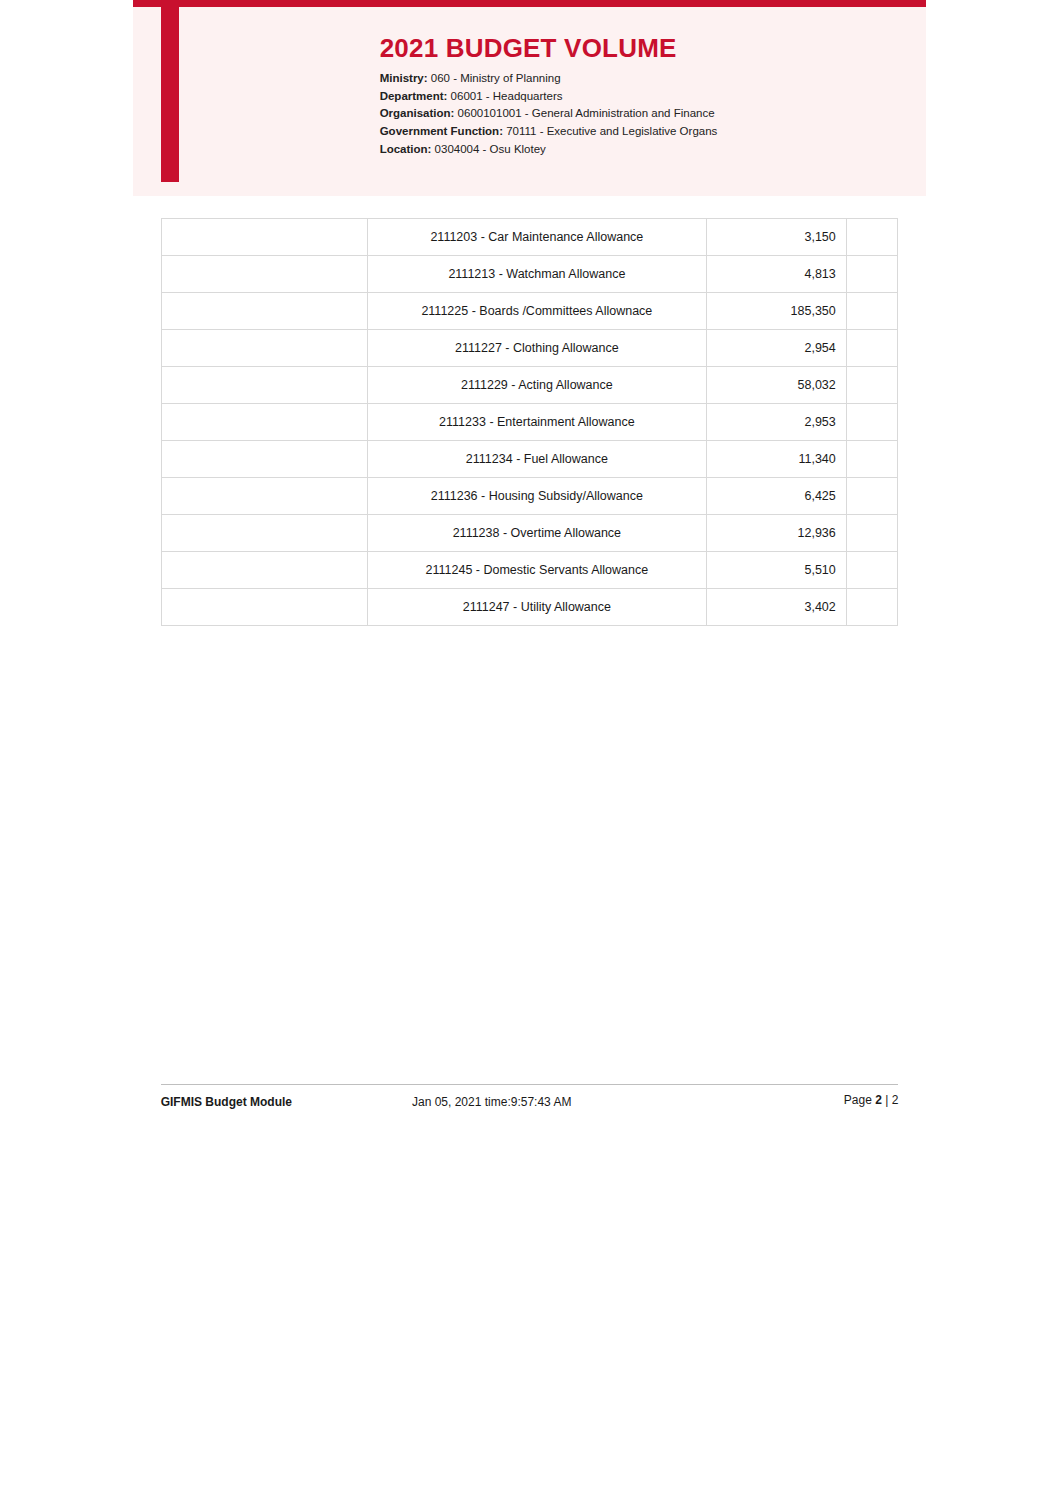2021 BUDGET VOLUME
Ministry: 060 - Ministry of Planning
Department: 06001 - Headquarters
Organisation: 0600101001 - General Administration and Finance
Government Function: 70111 - Executive and Legislative Organs
Location: 0304004 - Osu Klotey
| | 2111203 - Car Maintenance Allowance | 3,150 | |
| | 2111213 - Watchman Allowance | 4,813 | |
| | 2111225 - Boards /Committees Allownace | 185,350 | |
| | 2111227 - Clothing Allowance | 2,954 | |
| | 2111229 - Acting Allowance | 58,032 | |
| | 2111233 - Entertainment Allowance | 2,953 | |
| | 2111234 - Fuel Allowance | 11,340 | |
| | 2111236 - Housing Subsidy/Allowance | 6,425 | |
| | 2111238 - Overtime Allowance | 12,936 | |
| | 2111245 - Domestic Servants Allowance | 5,510 | |
| | 2111247 - Utility Allowance | 3,402 | |
GIFMIS Budget Module
Jan 05, 2021 time:9:57:43 AM
Page 2 | 2